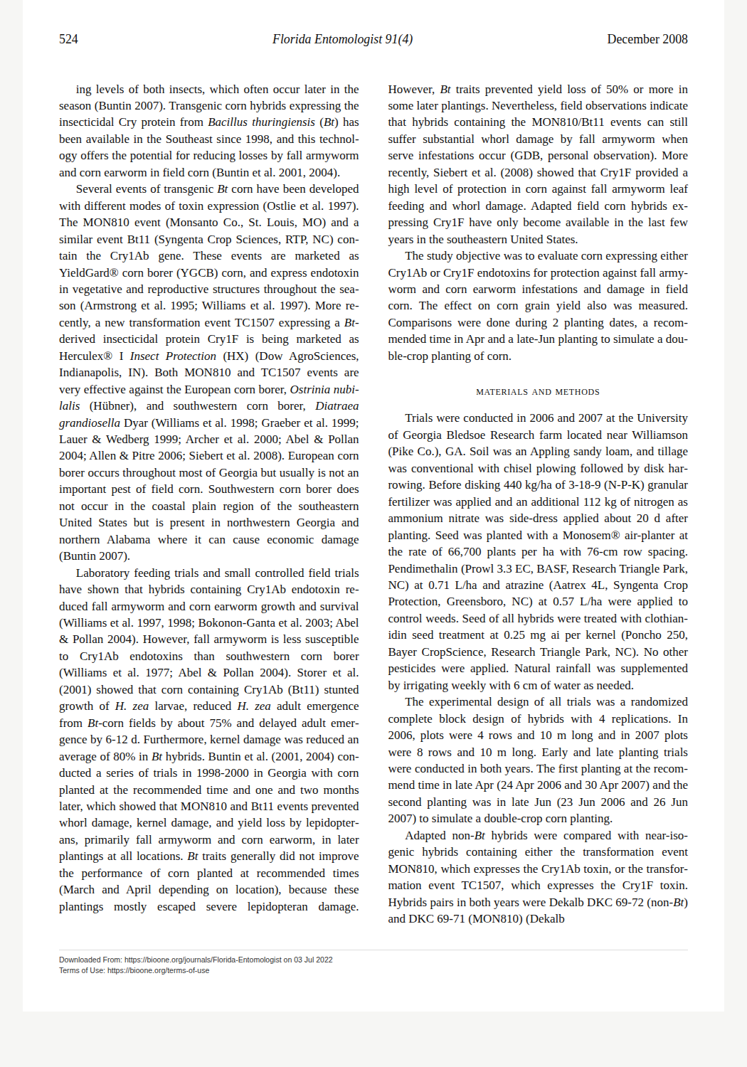524 Florida Entomologist 91(4) December 2008
ing levels of both insects, which often occur later in the season (Buntin 2007). Transgenic corn hybrids expressing the insecticidal Cry protein from Bacillus thuringiensis (Bt) has been available in the Southeast since 1998, and this technology offers the potential for reducing losses by fall armyworm and corn earworm in field corn (Buntin et al. 2001, 2004).
Several events of transgenic Bt corn have been developed with different modes of toxin expression (Ostlie et al. 1997). The MON810 event (Monsanto Co., St. Louis, MO) and a similar event Bt11 (Syngenta Crop Sciences, RTP, NC) contain the Cry1Ab gene. These events are marketed as YieldGard® corn borer (YGCB) corn, and express endotoxin in vegetative and reproductive structures throughout the season (Armstrong et al. 1995; Williams et al. 1997). More recently, a new transformation event TC1507 expressing a Bt-derived insecticidal protein Cry1F is being marketed as Herculex® I Insect Protection (HX) (Dow AgroSciences, Indianapolis, IN). Both MON810 and TC1507 events are very effective against the European corn borer, Ostrinia nubilalis (Hübner), and southwestern corn borer, Diatraea grandiosella Dyar (Williams et al. 1998; Graeber et al. 1999; Lauer & Wedberg 1999; Archer et al. 2000; Abel & Pollan 2004; Allen & Pitre 2006; Siebert et al. 2008). European corn borer occurs throughout most of Georgia but usually is not an important pest of field corn. Southwestern corn borer does not occur in the coastal plain region of the southeastern United States but is present in northwestern Georgia and northern Alabama where it can cause economic damage (Buntin 2007).
Laboratory feeding trials and small controlled field trials have shown that hybrids containing Cry1Ab endotoxin reduced fall armyworm and corn earworm growth and survival (Williams et al. 1997, 1998; Bokonon-Ganta et al. 2003; Abel & Pollan 2004). However, fall armyworm is less susceptible to Cry1Ab endotoxins than southwestern corn borer (Williams et al. 1977; Abel & Pollan 2004). Storer et al. (2001) showed that corn containing Cry1Ab (Bt11) stunted growth of H. zea larvae, reduced H. zea adult emergence from Bt-corn fields by about 75% and delayed adult emergence by 6-12 d. Furthermore, kernel damage was reduced an average of 80% in Bt hybrids. Buntin et al. (2001, 2004) conducted a series of trials in 1998-2000 in Georgia with corn planted at the recommended time and one and two months later, which showed that MON810 and Bt11 events prevented whorl damage, kernel damage, and yield loss by lepidopterans, primarily fall armyworm and corn earworm, in later plantings at all locations. Bt traits generally did not improve the performance of corn planted at recommended times (March and April depending on location), because these plantings mostly escaped severe lepidopteran damage. However, Bt traits prevented yield loss of 50% or more in some later plantings. Nevertheless, field observations indicate that hybrids containing the MON810/Bt11 events can still suffer substantial whorl damage by fall armyworm when serve infestations occur (GDB, personal observation). More recently, Siebert et al. (2008) showed that Cry1F provided a high level of protection in corn against fall armyworm leaf feeding and whorl damage. Adapted field corn hybrids expressing Cry1F have only become available in the last few years in the southeastern United States.
The study objective was to evaluate corn expressing either Cry1Ab or Cry1F endotoxins for protection against fall armyworm and corn earworm infestations and damage in field corn. The effect on corn grain yield also was measured. Comparisons were done during 2 planting dates, a recommended time in Apr and a late-Jun planting to simulate a double-crop planting of corn.
Materials and Methods
Trials were conducted in 2006 and 2007 at the University of Georgia Bledsoe Research farm located near Williamson (Pike Co.), GA. Soil was an Appling sandy loam, and tillage was conventional with chisel plowing followed by disk harrowing. Before disking 440 kg/ha of 3-18-9 (N-P-K) granular fertilizer was applied and an additional 112 kg of nitrogen as ammonium nitrate was side-dress applied about 20 d after planting. Seed was planted with a Monosem® air-planter at the rate of 66,700 plants per ha with 76-cm row spacing. Pendimethalin (Prowl 3.3 EC, BASF, Research Triangle Park, NC) at 0.71 L/ha and atrazine (Aatrex 4L, Syngenta Crop Protection, Greensboro, NC) at 0.57 L/ha were applied to control weeds. Seed of all hybrids were treated with clothianidin seed treatment at 0.25 mg ai per kernel (Poncho 250, Bayer CropScience, Research Triangle Park, NC). No other pesticides were applied. Natural rainfall was supplemented by irrigating weekly with 6 cm of water as needed.
The experimental design of all trials was a randomized complete block design of hybrids with 4 replications. In 2006, plots were 4 rows and 10 m long and in 2007 plots were 8 rows and 10 m long. Early and late planting trials were conducted in both years. The first planting at the recommend time in late Apr (24 Apr 2006 and 30 Apr 2007) and the second planting was in late Jun (23 Jun 2006 and 26 Jun 2007) to simulate a double-crop corn planting.
Adapted non-Bt hybrids were compared with near-isogenic hybrids containing either the transformation event MON810, which expresses the Cry1Ab toxin, or the transformation event TC1507, which expresses the Cry1F toxin. Hybrids pairs in both years were Dekalb DKC 69-72 (non-Bt) and DKC 69-71 (MON810) (Dekalb
Downloaded From: https://bioone.org/journals/Florida-Entomologist on 03 Jul 2022
Terms of Use: https://bioone.org/terms-of-use